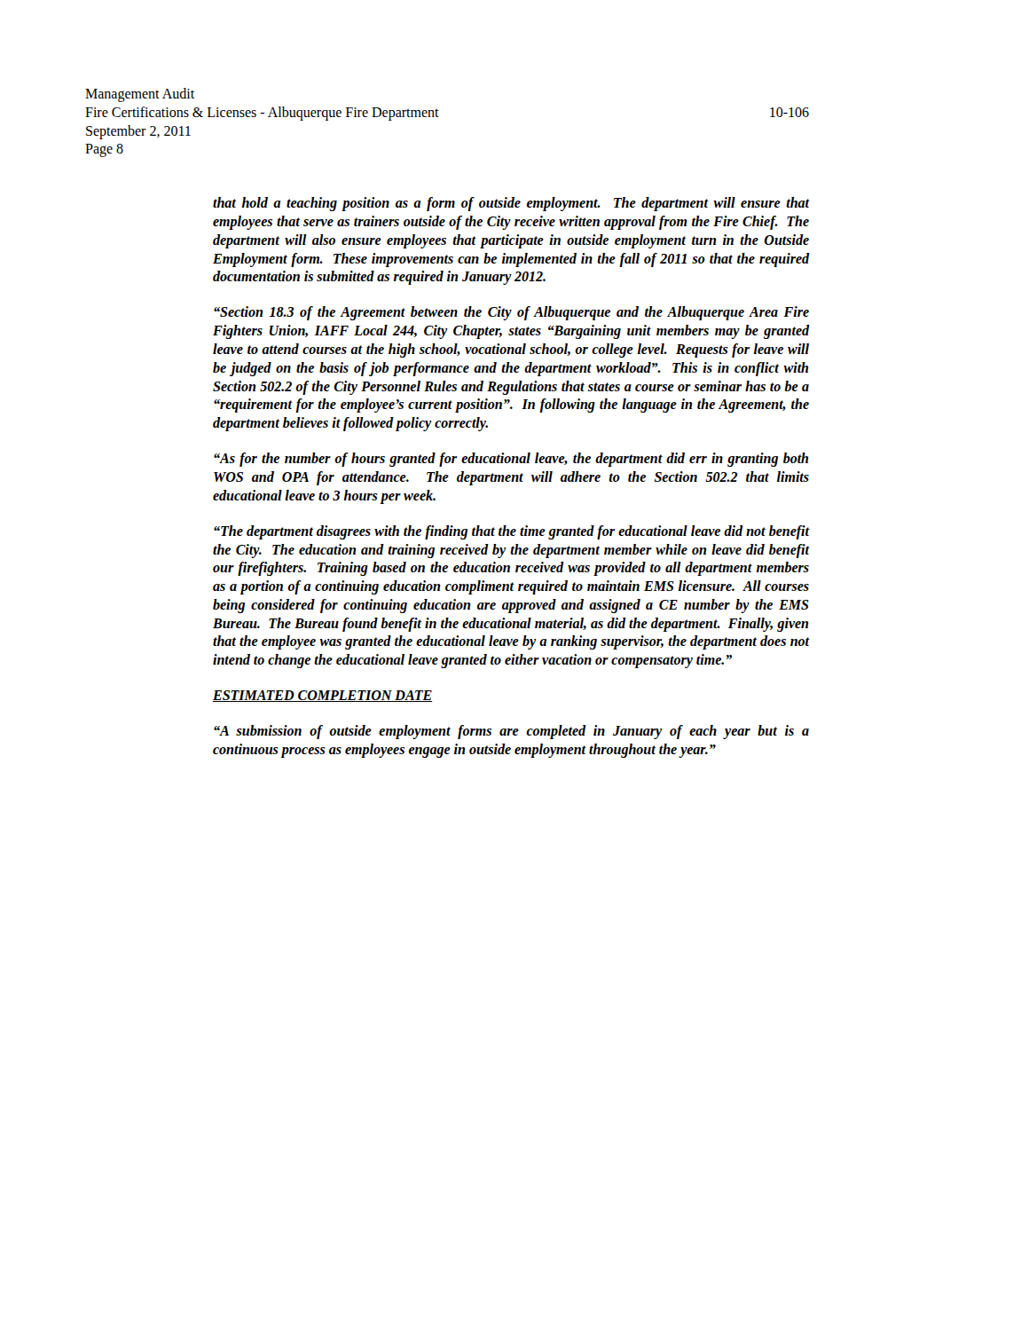Management Audit
Fire Certifications & Licenses - Albuquerque Fire Department
10-106
September 2, 2011
Page 8
that hold a teaching position as a form of outside employment. The department will ensure that employees that serve as trainers outside of the City receive written approval from the Fire Chief. The department will also ensure employees that participate in outside employment turn in the Outside Employment form. These improvements can be implemented in the fall of 2011 so that the required documentation is submitted as required in January 2012.
“Section 18.3 of the Agreement between the City of Albuquerque and the Albuquerque Area Fire Fighters Union, IAFF Local 244, City Chapter, states “Bargaining unit members may be granted leave to attend courses at the high school, vocational school, or college level. Requests for leave will be judged on the basis of job performance and the department workload”. This is in conflict with Section 502.2 of the City Personnel Rules and Regulations that states a course or seminar has to be a “requirement for the employee’s current position”. In following the language in the Agreement, the department believes it followed policy correctly.
“As for the number of hours granted for educational leave, the department did err in granting both WOS and OPA for attendance. The department will adhere to the Section 502.2 that limits educational leave to 3 hours per week.
“The department disagrees with the finding that the time granted for educational leave did not benefit the City. The education and training received by the department member while on leave did benefit our firefighters. Training based on the education received was provided to all department members as a portion of a continuing education compliment required to maintain EMS licensure. All courses being considered for continuing education are approved and assigned a CE number by the EMS Bureau. The Bureau found benefit in the educational material, as did the department. Finally, given that the employee was granted the educational leave by a ranking supervisor, the department does not intend to change the educational leave granted to either vacation or compensatory time.”
ESTIMATED COMPLETION DATE
“A submission of outside employment forms are completed in January of each year but is a continuous process as employees engage in outside employment throughout the year.”